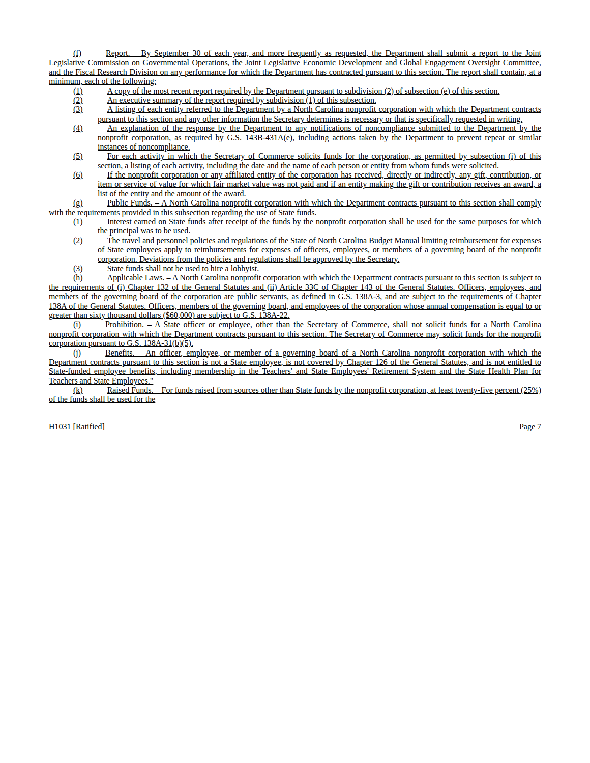(f) Report. – By September 30 of each year, and more frequently as requested, the Department shall submit a report to the Joint Legislative Commission on Governmental Operations, the Joint Legislative Economic Development and Global Engagement Oversight Committee, and the Fiscal Research Division on any performance for which the Department has contracted pursuant to this section. The report shall contain, at a minimum, each of the following:
(1) A copy of the most recent report required by the Department pursuant to subdivision (2) of subsection (e) of this section.
(2) An executive summary of the report required by subdivision (1) of this subsection.
(3) A listing of each entity referred to the Department by a North Carolina nonprofit corporation with which the Department contracts pursuant to this section and any other information the Secretary determines is necessary or that is specifically requested in writing.
(4) An explanation of the response by the Department to any notifications of noncompliance submitted to the Department by the nonprofit corporation, as required by G.S. 143B-431A(e), including actions taken by the Department to prevent repeat or similar instances of noncompliance.
(5) For each activity in which the Secretary of Commerce solicits funds for the corporation, as permitted by subsection (i) of this section, a listing of each activity, including the date and the name of each person or entity from whom funds were solicited.
(6) If the nonprofit corporation or any affiliated entity of the corporation has received, directly or indirectly, any gift, contribution, or item or service of value for which fair market value was not paid and if an entity making the gift or contribution receives an award, a list of the entity and the amount of the award.
(g) Public Funds. – A North Carolina nonprofit corporation with which the Department contracts pursuant to this section shall comply with the requirements provided in this subsection regarding the use of State funds.
(1) Interest earned on State funds after receipt of the funds by the nonprofit corporation shall be used for the same purposes for which the principal was to be used.
(2) The travel and personnel policies and regulations of the State of North Carolina Budget Manual limiting reimbursement for expenses of State employees apply to reimbursements for expenses of officers, employees, or members of a governing board of the nonprofit corporation. Deviations from the policies and regulations shall be approved by the Secretary.
(3) State funds shall not be used to hire a lobbyist.
(h) Applicable Laws. – A North Carolina nonprofit corporation with which the Department contracts pursuant to this section is subject to the requirements of (i) Chapter 132 of the General Statutes and (ii) Article 33C of Chapter 143 of the General Statutes. Officers, employees, and members of the governing board of the corporation are public servants, as defined in G.S. 138A-3, and are subject to the requirements of Chapter 138A of the General Statutes. Officers, members of the governing board, and employees of the corporation whose annual compensation is equal to or greater than sixty thousand dollars ($60,000) are subject to G.S. 138A-22.
(i) Prohibition. – A State officer or employee, other than the Secretary of Commerce, shall not solicit funds for a North Carolina nonprofit corporation with which the Department contracts pursuant to this section. The Secretary of Commerce may solicit funds for the nonprofit corporation pursuant to G.S. 138A-31(b)(5).
(j) Benefits. – An officer, employee, or member of a governing board of a North Carolina nonprofit corporation with which the Department contracts pursuant to this section is not a State employee, is not covered by Chapter 126 of the General Statutes, and is not entitled to State-funded employee benefits, including membership in the Teachers' and State Employees' Retirement System and the State Health Plan for Teachers and State Employees."
(k) Raised Funds. – For funds raised from sources other than State funds by the nonprofit corporation, at least twenty-five percent (25%) of the funds shall be used for the
H1031 [Ratified] Page 7